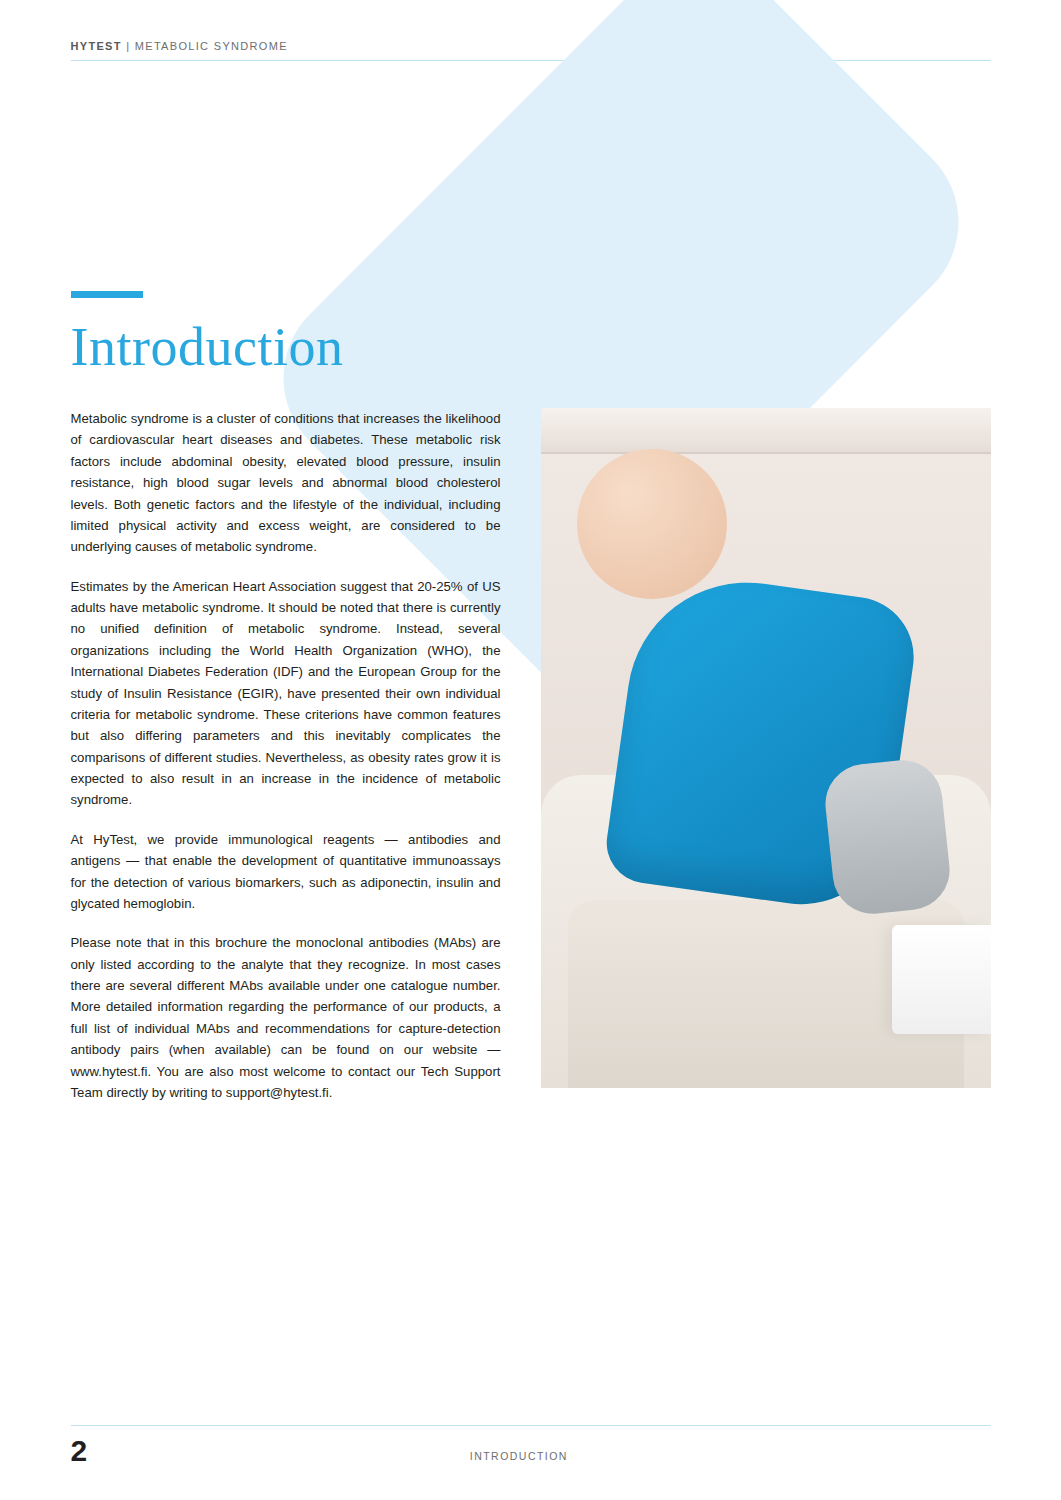HYTEST | METABOLIC SYNDROME
Introduction
Metabolic syndrome is a cluster of conditions that increases the likelihood of cardiovascular heart diseases and diabetes. These metabolic risk factors include abdominal obesity, elevated blood pressure, insulin resistance, high blood sugar levels and abnormal blood cholesterol levels. Both genetic factors and the lifestyle of the individual, including limited physical activity and excess weight, are considered to be underlying causes of metabolic syndrome.
Estimates by the American Heart Association suggest that 20-25% of US adults have metabolic syndrome. It should be noted that there is currently no unified definition of metabolic syndrome. Instead, several organizations including the World Health Organization (WHO), the International Diabetes Federation (IDF) and the European Group for the study of Insulin Resistance (EGIR), have presented their own individual criteria for metabolic syndrome. These criterions have common features but also differing parameters and this inevitably complicates the comparisons of different studies. Nevertheless, as obesity rates grow it is expected to also result in an increase in the incidence of metabolic syndrome.
At HyTest, we provide immunological reagents — antibodies and antigens — that enable the development of quantitative immunoassays for the detection of various biomarkers, such as adiponectin, insulin and glycated hemoglobin.
Please note that in this brochure the monoclonal antibodies (MAbs) are only listed according to the analyte that they recognize. In most cases there are several different MAbs available under one catalogue number. More detailed information regarding the performance of our products, a full list of individual MAbs and recommendations for capture-detection antibody pairs (when available) can be found on our website — www.hytest.fi. You are also most welcome to contact our Tech Support Team directly by writing to support@hytest.fi.
2
Introduction